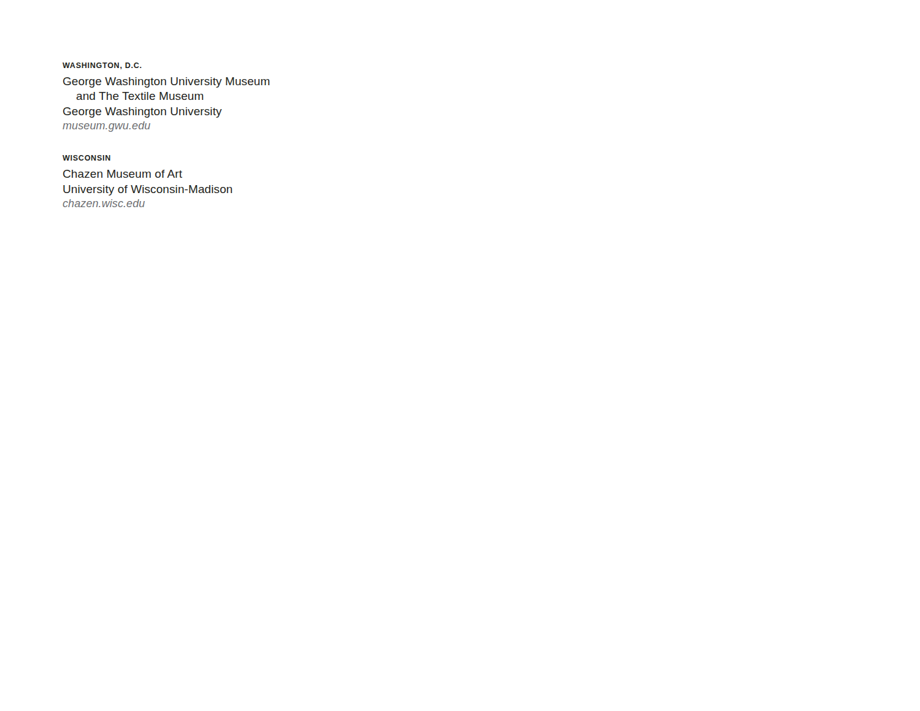Washington, D.C.
George Washington University Museumand The Textile Museum
George Washington University
museum.gwu.edu
Wisconsin
Chazen Museum of Art
University of Wisconsin-Madison
chazen.wisc.edu